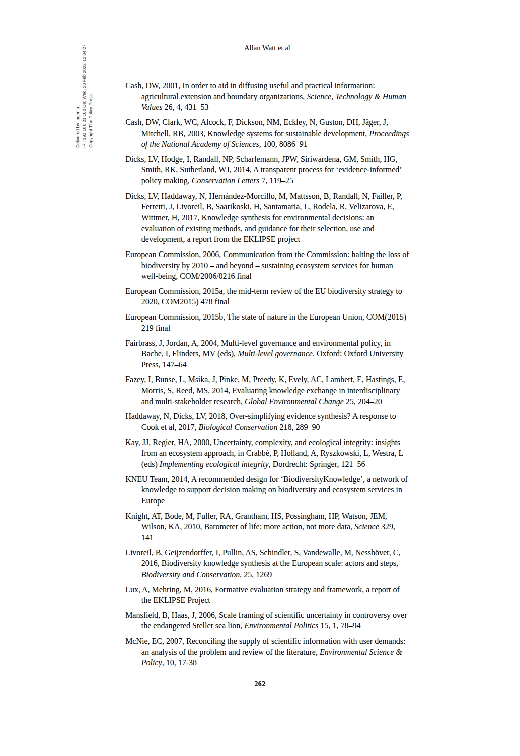Delivered by Ingenta
IP : 193.166.21.102 On: Wed, 23 Feb 2022 12:04:27
Copyright The Policy Press
Allan Watt et al
Cash, DW, 2001, In order to aid in diffusing useful and practical information: agricultural extension and boundary organizations, Science, Technology & Human Values 26, 4, 431–53
Cash, DW, Clark, WC, Alcock, F, Dickson, NM, Eckley, N, Guston, DH, Jäger, J, Mitchell, RB, 2003, Knowledge systems for sustainable development, Proceedings of the National Academy of Sciences, 100, 8086–91
Dicks, LV, Hodge, I, Randall, NP, Scharlemann, JPW, Siriwardena, GM, Smith, HG, Smith, RK, Sutherland, WJ, 2014, A transparent process for ‘evidence-informed’ policy making, Conservation Letters 7, 119–25
Dicks, LV, Haddaway, N, Hernández-Morcillo, M, Mattsson, B, Randall, N, Failler, P, Ferretti, J, Livoreil, B, Saarikoski, H, Santamaria, L, Rodela, R, Velizarova, E, Wittmer, H, 2017, Knowledge synthesis for environmental decisions: an evaluation of existing methods, and guidance for their selection, use and development, a report from the EKLIPSE project
European Commission, 2006, Communication from the Commission: halting the loss of biodiversity by 2010 – and beyond – sustaining ecosystem services for human well-being, COM/2006/0216 final
European Commission, 2015a, the mid-term review of the EU biodiversity strategy to 2020, COM2015) 478 final
European Commission, 2015b, The state of nature in the European Union, COM(2015) 219 final
Fairbrass, J, Jordan, A, 2004, Multi-level governance and environmental policy, in Bache, I, Flinders, MV (eds), Multi-level governance. Oxford: Oxford University Press, 147–64
Fazey, I, Bunse, L, Msika, J, Pinke, M, Preedy, K, Evely, AC, Lambert, E, Hastings, E, Morris, S, Reed, MS, 2014, Evaluating knowledge exchange in interdisciplinary and multi-stakeholder research, Global Environmental Change 25, 204–20
Haddaway, N, Dicks, LV, 2018, Over-simplifying evidence synthesis? A response to Cook et al, 2017, Biological Conservation 218, 289–90
Kay, JJ, Regier, HA, 2000, Uncertainty, complexity, and ecological integrity: insights from an ecosystem approach, in Crabbé, P, Holland, A, Ryszkowski, L, Westra, L (eds) Implementing ecological integrity, Dordrecht: Springer, 121–56
KNEU Team, 2014, A recommended design for ‘BiodiversityKnowledge’, a network of knowledge to support decision making on biodiversity and ecosystem services in Europe
Knight, AT, Bode, M, Fuller, RA, Grantham, HS, Possingham, HP, Watson, JEM, Wilson, KA, 2010, Barometer of life: more action, not more data, Science 329, 141
Livoreil, B, Geijzendorffer, I, Pullin, AS, Schindler, S, Vandewalle, M, Nesshöver, C, 2016, Biodiversity knowledge synthesis at the European scale: actors and steps, Biodiversity and Conservation, 25, 1269
Lux, A, Mehring, M, 2016, Formative evaluation strategy and framework, a report of the EKLIPSE Project
Mansfield, B, Haas, J, 2006, Scale framing of scientific uncertainty in controversy over the endangered Steller sea lion, Environmental Politics 15, 1, 78–94
McNie, EC, 2007, Reconciling the supply of scientific information with user demands: an analysis of the problem and review of the literature, Environmental Science & Policy, 10, 17-38
262